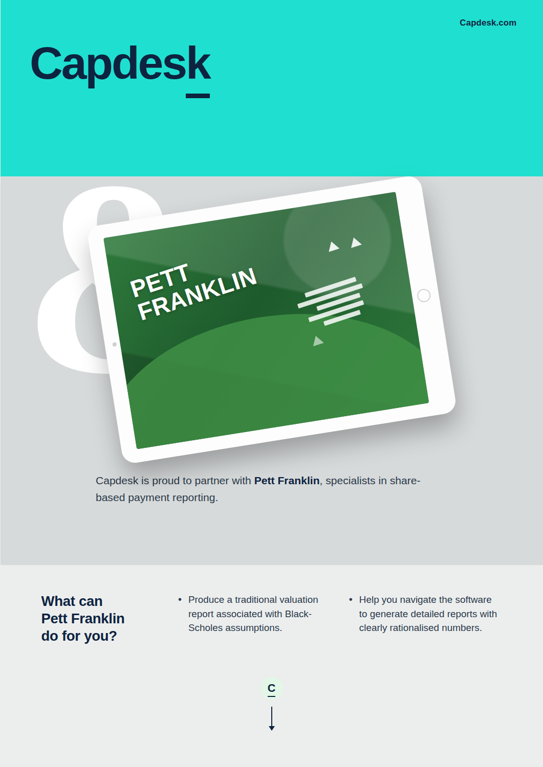Capdesk.com
Capdesk
&
PETT
FRANKLIN
Capdesk is proud to partner with Pett Franklin, specialists in share-based payment reporting.
What can
Pett Franklin
do for you?
Produce a traditional valuation report associated with Black-Scholes assumptions.
Help you navigate the software to generate detailed reports with clearly rationalised numbers.
C